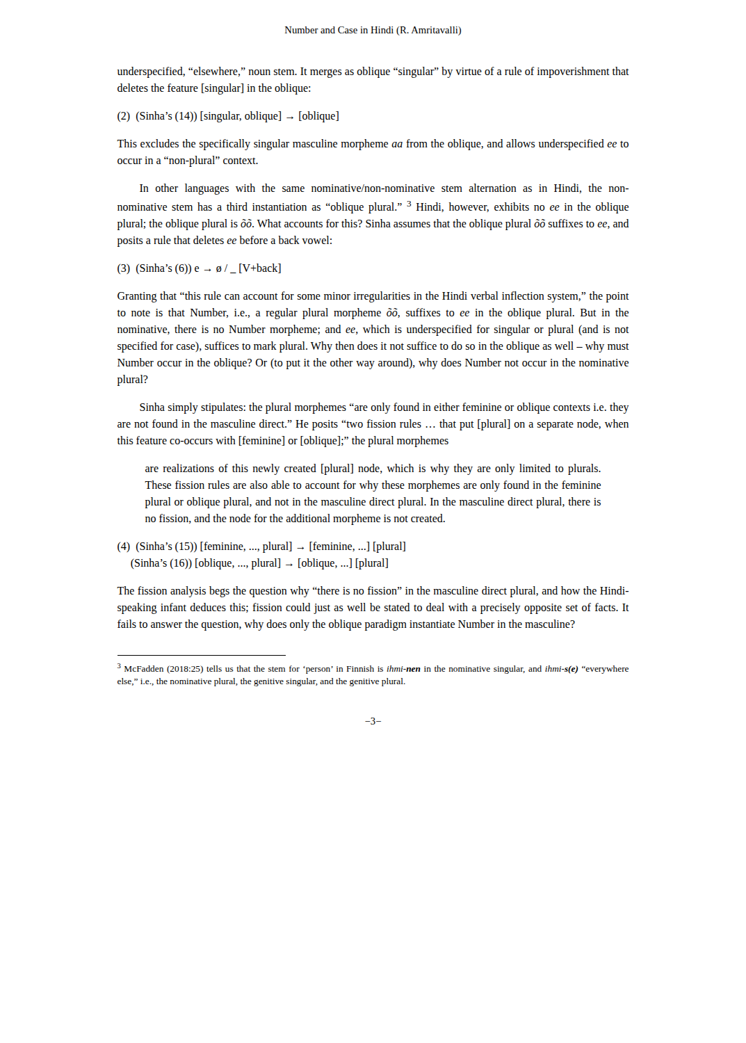Number and Case in Hindi (R. Amritavalli)
underspecified, “elsewhere,” noun stem. It merges as oblique “singular” by virtue of a rule of impoverishment that deletes the feature [singular] in the oblique:
(2) (Sinha’s (14)) [singular, oblique] → [oblique]
This excludes the specifically singular masculine morpheme aa from the oblique, and allows underspecified ee to occur in a “non-plural” context.
In other languages with the same nominative/non-nominative stem alternation as in Hindi, the non-nominative stem has a third instantiation as “oblique plural.” 3 Hindi, however, exhibits no ee in the oblique plural; the oblique plural is õõ. What accounts for this? Sinha assumes that the oblique plural õõ suffixes to ee, and posits a rule that deletes ee before a back vowel:
(3) (Sinha’s (6)) e → ø / _ [V+back]
Granting that “this rule can account for some minor irregularities in the Hindi verbal inflection system,” the point to note is that Number, i.e., a regular plural morpheme õõ, suffixes to ee in the oblique plural. But in the nominative, there is no Number morpheme; and ee, which is underspecified for singular or plural (and is not specified for case), suffices to mark plural. Why then does it not suffice to do so in the oblique as well – why must Number occur in the oblique? Or (to put it the other way around), why does Number not occur in the nominative plural?
Sinha simply stipulates: the plural morphemes “are only found in either feminine or oblique contexts i.e. they are not found in the masculine direct.” He posits “two fission rules … that put [plural] on a separate node, when this feature co-occurs with [feminine] or [oblique];” the plural morphemes
are realizations of this newly created [plural] node, which is why they are only limited to plurals. These fission rules are also able to account for why these morphemes are only found in the feminine plural or oblique plural, and not in the masculine direct plural. In the masculine direct plural, there is no fission, and the node for the additional morpheme is not created.
(4) (Sinha’s (15)) [feminine, ..., plural] → [feminine, ...] [plural]
(Sinha’s (16)) [oblique, ..., plural] → [oblique, ...] [plural]
The fission analysis begs the question why “there is no fission” in the masculine direct plural, and how the Hindi-speaking infant deduces this; fission could just as well be stated to deal with a precisely opposite set of facts. It fails to answer the question, why does only the oblique paradigm instantiate Number in the masculine?
3 McFadden (2018:25) tells us that the stem for ‘person’ in Finnish is ihmi-nen in the nominative singular, and ihmi-s(e) “everywhere else,” i.e., the nominative plural, the genitive singular, and the genitive plural.
−3−